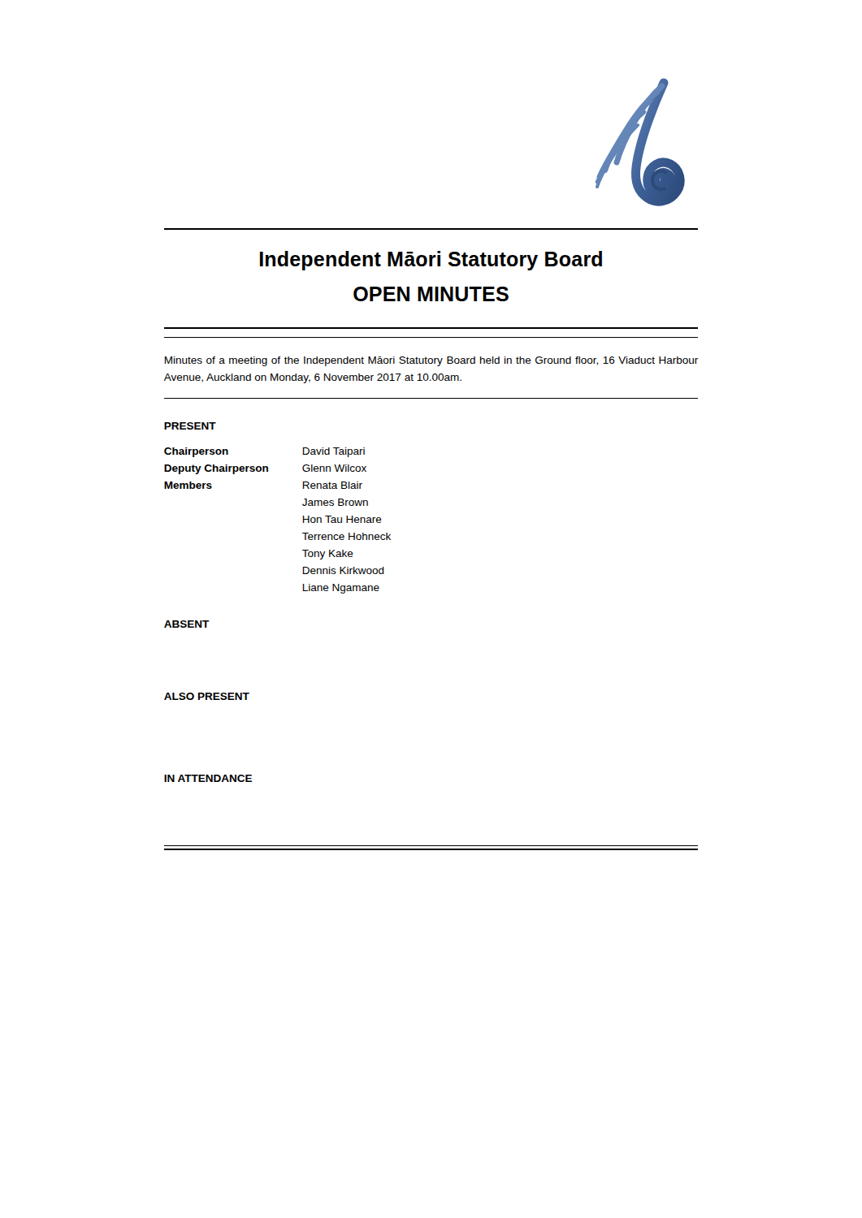Independent Māori Statutory Board
OPEN MINUTES
Minutes of a meeting of the Independent Māori Statutory Board held in the Ground floor, 16 Viaduct Harbour Avenue, Auckland on Monday, 6 November 2017 at 10.00am.
PRESENT
| Chairperson | David Taipari |
| Deputy Chairperson | Glenn Wilcox |
| Members | Renata Blair James Brown Hon Tau Henare Terrence Hohneck Tony Kake Dennis Kirkwood Liane Ngamane |
ABSENT
ALSO PRESENT
IN ATTENDANCE